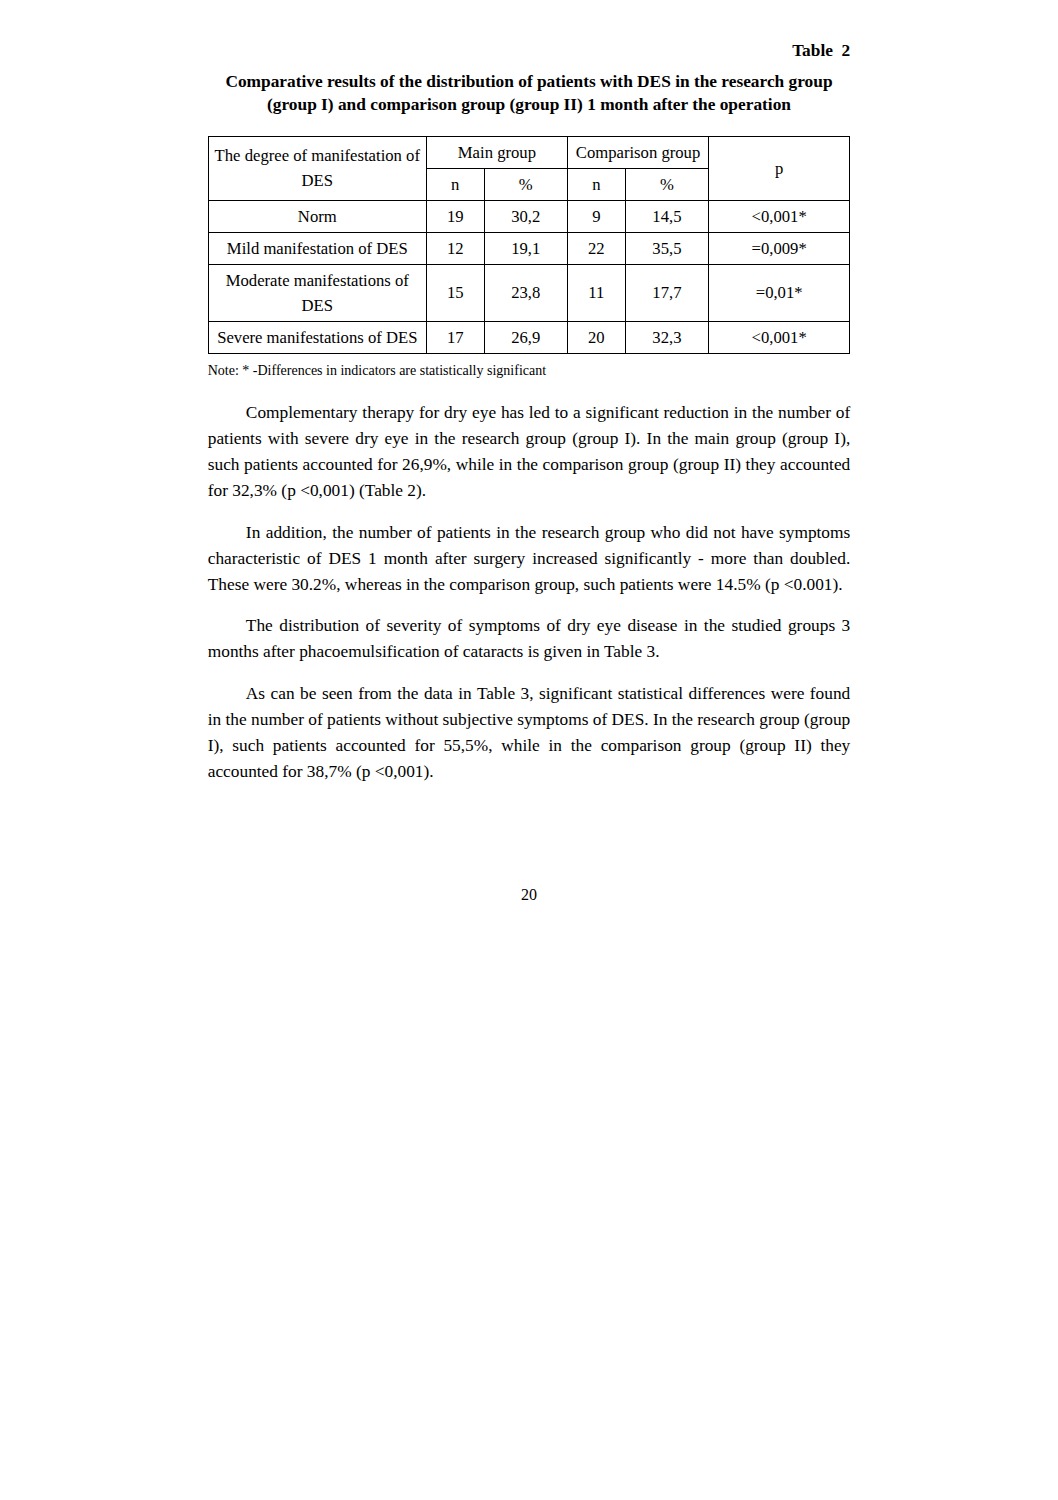Table 2
Comparative results of the distribution of patients with DES in the research group (group I) and comparison group (group II) 1 month after the operation
| The degree of manifestation of DES | Main group | Comparison group | p |
| --- | --- | --- | --- |
| n | % | n | % |
| Norm | 19 | 30,2 | 9 | 14,5 | <0,001* |
| Mild manifestation of DES | 12 | 19,1 | 22 | 35,5 | =0,009* |
| Moderate manifestations of DES | 15 | 23,8 | 11 | 17,7 | =0,01* |
| Severe manifestations of DES | 17 | 26,9 | 20 | 32,3 | <0,001* |
Note: * -Differences in indicators are statistically significant
Complementary therapy for dry eye has led to a significant reduction in the number of patients with severe dry eye in the research group (group I). In the main group (group I), such patients accounted for 26,9%, while in the comparison group (group II) they accounted for 32,3% (p <0,001) (Table 2).
In addition, the number of patients in the research group who did not have symptoms characteristic of DES 1 month after surgery increased significantly - more than doubled. These were 30.2%, whereas in the comparison group, such patients were 14.5% (p <0.001).
The distribution of severity of symptoms of dry eye disease in the studied groups 3 months after phacoemulsification of cataracts is given in Table 3.
As can be seen from the data in Table 3, significant statistical differences were found in the number of patients without subjective symptoms of DES. In the research group (group I), such patients accounted for 55,5%, while in the comparison group (group II) they accounted for 38,7% (p <0,001).
20